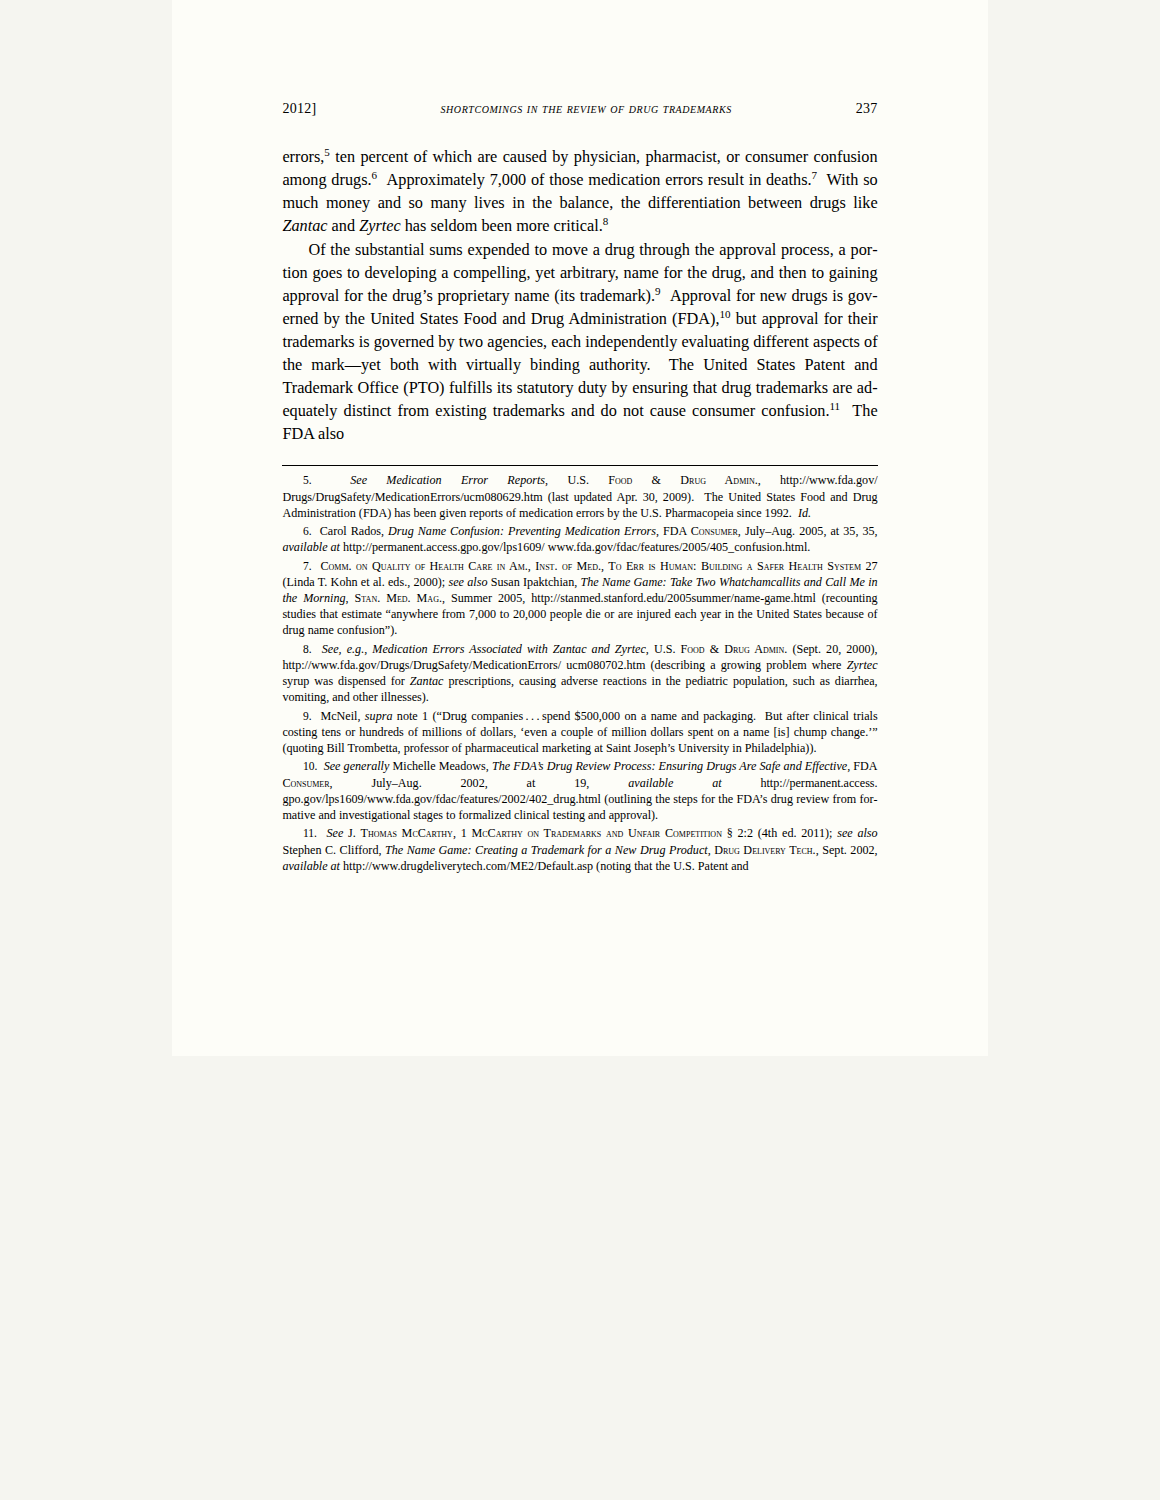2012] Shortcomings in the Review of Drug Trademarks 237
errors,5 ten percent of which are caused by physician, pharmacist, or consumer confusion among drugs.6 Approximately 7,000 of those medication errors result in deaths.7 With so much money and so many lives in the balance, the differentiation between drugs like Zantac and Zyrtec has seldom been more critical.8
Of the substantial sums expended to move a drug through the approval process, a portion goes to developing a compelling, yet arbitrary, name for the drug, and then to gaining approval for the drug’s proprietary name (its trademark).9 Approval for new drugs is governed by the United States Food and Drug Administration (FDA),10 but approval for their trademarks is governed by two agencies, each independently evaluating different aspects of the mark—yet both with virtually binding authority. The United States Patent and Trademark Office (PTO) fulfills its statutory duty by ensuring that drug trademarks are adequately distinct from existing trademarks and do not cause consumer confusion.11 The FDA also
5. See Medication Error Reports, U.S. Food & Drug Admin., http://www.fda.gov/ Drugs/DrugSafety/MedicationErrors/ucm080629.htm (last updated Apr. 30, 2009). The United States Food and Drug Administration (FDA) has been given reports of medication errors by the U.S. Pharmacopeia since 1992. Id.
6. Carol Rados, Drug Name Confusion: Preventing Medication Errors, FDA Consumer, July–Aug. 2005, at 35, 35, available at http://permanent.access.gpo.gov/lps1609/ www.fda.gov/fdac/features/2005/405_confusion.html.
7. Comm. on Quality of Health Care in Am., Inst. of Med., To Err is Human: Building a Safer Health System 27 (Linda T. Kohn et al. eds., 2000); see also Susan Ipaktchian, The Name Game: Take Two Whatchamcallits and Call Me in the Morning, Stan. Med. Mag., Summer 2005, http://stanmed.stanford.edu/2005summer/name-game.html (recounting studies that estimate “anywhere from 7,000 to 20,000 people die or are injured each year in the United States because of drug name confusion”).
8. See, e.g., Medication Errors Associated with Zantac and Zyrtec, U.S. Food & Drug Admin. (Sept. 20, 2000), http://www.fda.gov/Drugs/DrugSafety/MedicationErrors/ ucm080702.htm (describing a growing problem where Zyrtec syrup was dispensed for Zantac prescriptions, causing adverse reactions in the pediatric population, such as diarrhea, vomiting, and other illnesses).
9. McNeil, supra note 1 (“Drug companies . . . spend $500,000 on a name and packaging. But after clinical trials costing tens or hundreds of millions of dollars, ‘even a couple of million dollars spent on a name [is] chump change.’” (quoting Bill Trombetta, professor of pharmaceutical marketing at Saint Joseph’s University in Philadelphia)).
10. See generally Michelle Meadows, The FDA’s Drug Review Process: Ensuring Drugs Are Safe and Effective, FDA Consumer, July–Aug. 2002, at 19, available at http://permanent.access. gpo.gov/lps1609/www.fda.gov/fdac/features/2002/402_drug.html (outlining the steps for the FDA’s drug review from formative and investigational stages to formalized clinical testing and approval).
11. See J. Thomas McCarthy, 1 McCarthy on Trademarks and Unfair Competition § 2:2 (4th ed. 2011); see also Stephen C. Clifford, The Name Game: Creating a Trademark for a New Drug Product, Drug Delivery Tech., Sept. 2002, available at http://www.drugdeliverytech.com/ME2/Default.asp (noting that the U.S. Patent and